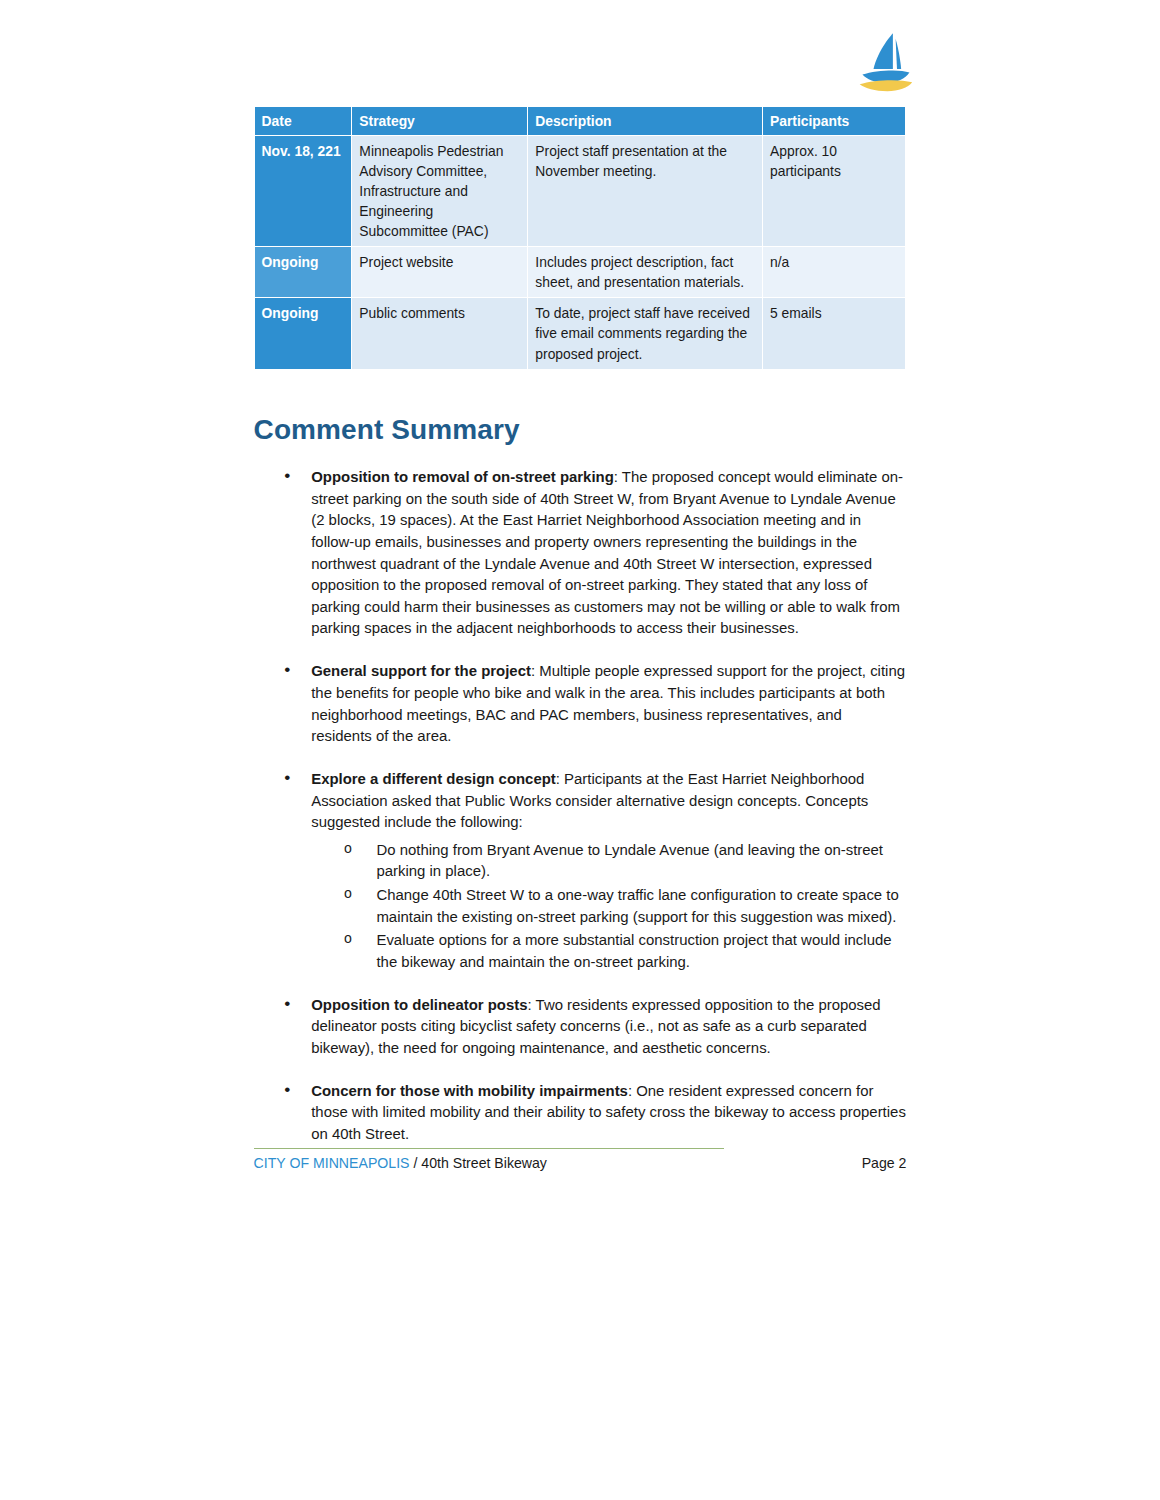| Date | Strategy | Description | Participants |
| --- | --- | --- | --- |
| Nov. 18, 221 | Minneapolis Pedestrian Advisory Committee, Infrastructure and Engineering Subcommittee (PAC) | Project staff presentation at the November meeting. | Approx. 10 participants |
| Ongoing | Project website | Includes project description, fact sheet, and presentation materials. | n/a |
| Ongoing | Public comments | To date, project staff have received five email comments regarding the proposed project. | 5 emails |
Comment Summary
Opposition to removal of on-street parking: The proposed concept would eliminate on-street parking on the south side of 40th Street W, from Bryant Avenue to Lyndale Avenue (2 blocks, 19 spaces). At the East Harriet Neighborhood Association meeting and in follow-up emails, businesses and property owners representing the buildings in the northwest quadrant of the Lyndale Avenue and 40th Street W intersection, expressed opposition to the proposed removal of on-street parking. They stated that any loss of parking could harm their businesses as customers may not be willing or able to walk from parking spaces in the adjacent neighborhoods to access their businesses.
General support for the project: Multiple people expressed support for the project, citing the benefits for people who bike and walk in the area. This includes participants at both neighborhood meetings, BAC and PAC members, business representatives, and residents of the area.
Explore a different design concept: Participants at the East Harriet Neighborhood Association asked that Public Works consider alternative design concepts. Concepts suggested include the following:
Do nothing from Bryant Avenue to Lyndale Avenue (and leaving the on-street parking in place).
Change 40th Street W to a one-way traffic lane configuration to create space to maintain the existing on-street parking (support for this suggestion was mixed).
Evaluate options for a more substantial construction project that would include the bikeway and maintain the on-street parking.
Opposition to delineator posts: Two residents expressed opposition to the proposed delineator posts citing bicyclist safety concerns (i.e., not as safe as a curb separated bikeway), the need for ongoing maintenance, and aesthetic concerns.
Concern for those with mobility impairments: One resident expressed concern for those with limited mobility and their ability to safety cross the bikeway to access properties on 40th Street.
CITY OF MINNEAPOLIS / 40th Street Bikeway
Page 2